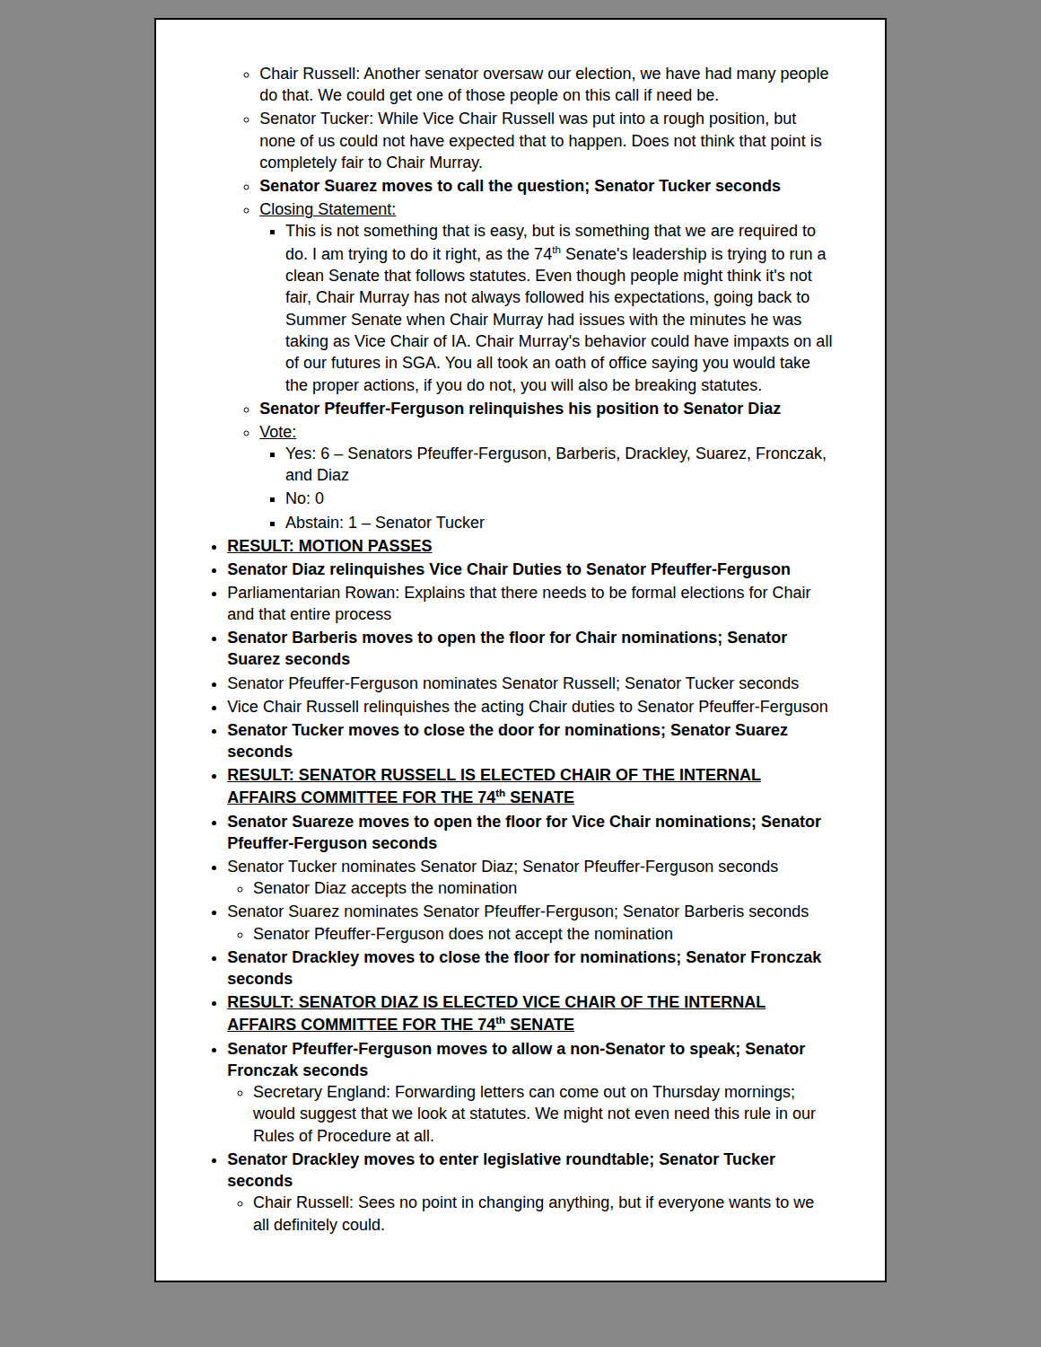Chair Russell: Another senator oversaw our election, we have had many people do that. We could get one of those people on this call if need be.
Senator Tucker: While Vice Chair Russell was put into a rough position, but none of us could not have expected that to happen. Does not think that point is completely fair to Chair Murray.
Senator Suarez moves to call the question; Senator Tucker seconds
Closing Statement:
This is not something that is easy, but is something that we are required to do. I am trying to do it right, as the 74th Senate's leadership is trying to run a clean Senate that follows statutes. Even though people might think it's not fair, Chair Murray has not always followed his expectations, going back to Summer Senate when Chair Murray had issues with the minutes he was taking as Vice Chair of IA. Chair Murray's behavior could have impaxts on all of our futures in SGA. You all took an oath of office saying you would take the proper actions, if you do not, you will also be breaking statutes.
Senator Pfeuffer-Ferguson relinquishes his position to Senator Diaz
Vote:
Yes: 6 – Senators Pfeuffer-Ferguson, Barberis, Drackley, Suarez, Fronczak, and Diaz
No: 0
Abstain: 1 – Senator Tucker
RESULT: MOTION PASSES
Senator Diaz relinquishes Vice Chair Duties to Senator Pfeuffer-Ferguson
Parliamentarian Rowan: Explains that there needs to be formal elections for Chair and that entire process
Senator Barberis moves to open the floor for Chair nominations; Senator Suarez seconds
Senator Pfeuffer-Ferguson nominates Senator Russell; Senator Tucker seconds
Vice Chair Russell relinquishes the acting Chair duties to Senator Pfeuffer-Ferguson
Senator Tucker moves to close the door for nominations; Senator Suarez seconds
RESULT: SENATOR RUSSELL IS ELECTED CHAIR OF THE INTERNAL AFFAIRS COMMITTEE FOR THE 74th SENATE
Senator Suareze moves to open the floor for Vice Chair nominations; Senator Pfeuffer-Ferguson seconds
Senator Tucker nominates Senator Diaz; Senator Pfeuffer-Ferguson seconds
Senator Diaz accepts the nomination
Senator Suarez nominates Senator Pfeuffer-Ferguson; Senator Barberis seconds
Senator Pfeuffer-Ferguson does not accept the nomination
Senator Drackley moves to close the floor for nominations; Senator Fronczak seconds
RESULT: SENATOR DIAZ IS ELECTED VICE CHAIR OF THE INTERNAL AFFAIRS COMMITTEE FOR THE 74th SENATE
Senator Pfeuffer-Ferguson moves to allow a non-Senator to speak; Senator Fronczak seconds
Secretary England: Forwarding letters can come out on Thursday mornings; would suggest that we look at statutes. We might not even need this rule in our Rules of Procedure at all.
Senator Drackley moves to enter legislative roundtable; Senator Tucker seconds
Chair Russell: Sees no point in changing anything, but if everyone wants to we all definitely could.